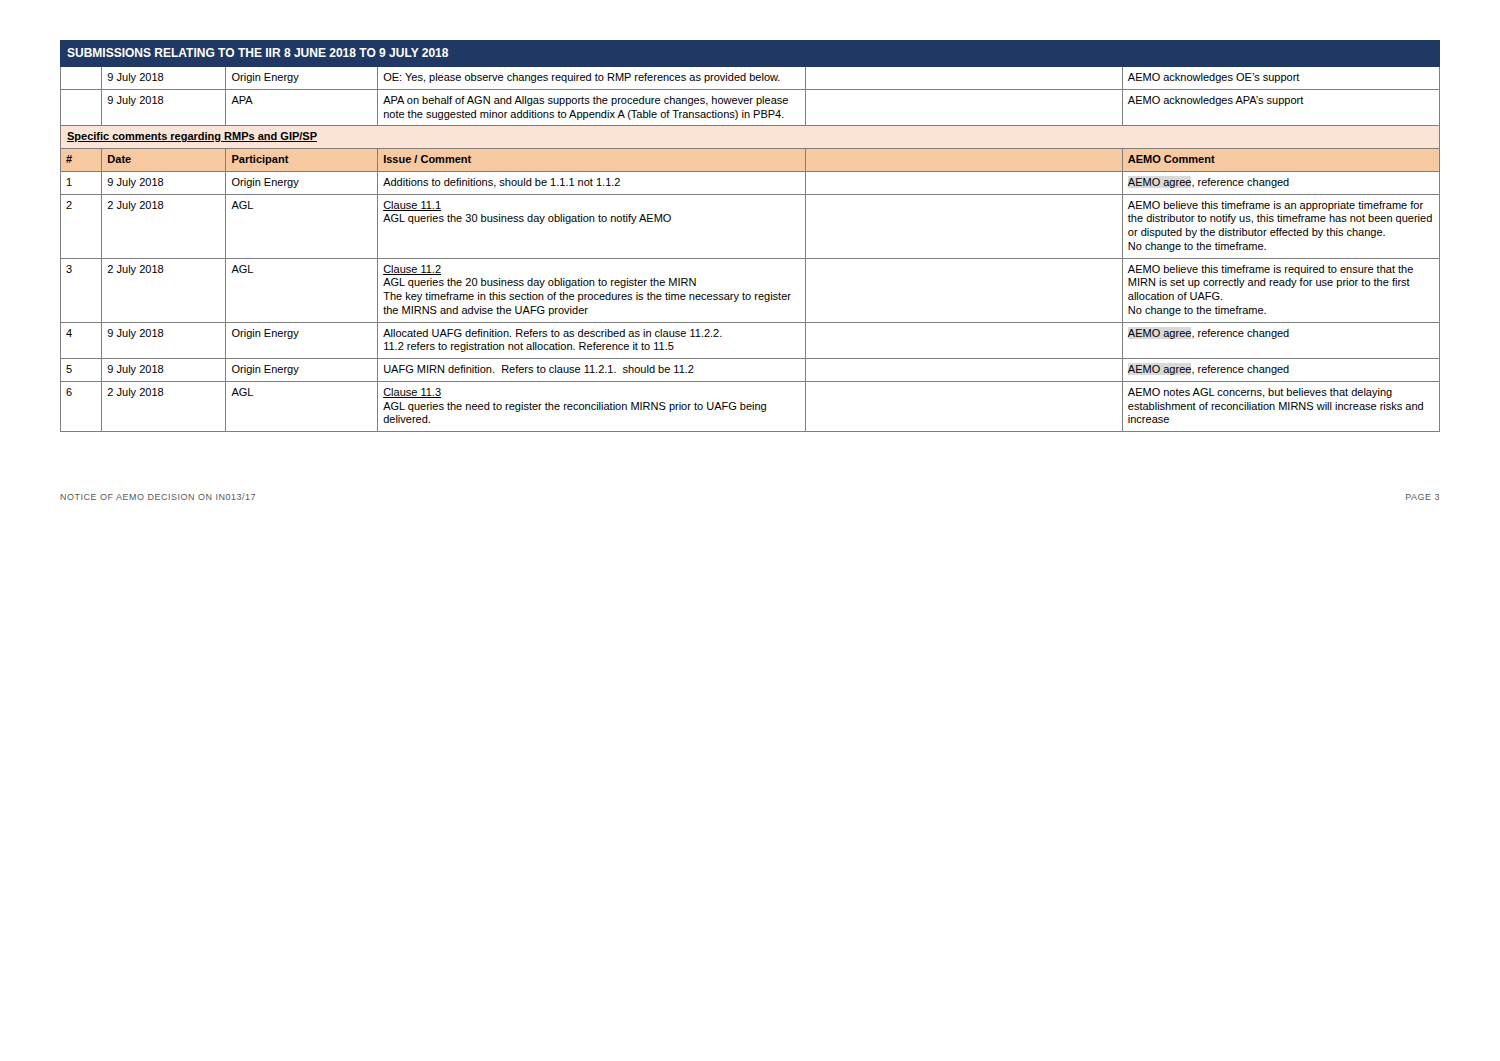| SUBMISSIONS RELATING TO THE IIR 8 JUNE 2018 TO 9 JULY 2018 |
| | 9 July 2018 | Origin Energy | OE: Yes, please observe changes required to RMP references as provided below. | | AEMO acknowledges OE’s support |
| | 9 July 2018 | APA | APA on behalf of AGN and Allgas supports the procedure changes, however please note the suggested minor additions to Appendix A (Table of Transactions) in PBP4. | | AEMO acknowledges APA’s support |
| Specific comments regarding RMPs and GIP/SP |
| # | Date | Participant | Issue / Comment | | AEMO Comment |
| 1 | 9 July 2018 | Origin Energy | Additions to definitions, should be 1.1.1 not 1.1.2 | | AEMO agree , reference changed |
| 2 | 2 July 2018 | AGL | Clause 11.1 AGL queries the 30 business day obligation to notify AEMO | | AEMO believe this timeframe is an appropriate timeframe for the distributor to notify us, this timeframe has not been queried or disputed by the distributor effected by this change. No change to the timeframe. |
| 3 | 2 July 2018 | AGL | Clause 11.2 AGL queries the 20 business day obligation to register the MIRN The key timeframe in this section of the procedures is the time necessary to register the MIRNS and advise the UAFG provider | | AEMO believe this timeframe is required to ensure that the MIRN is set up correctly and ready for use prior to the first allocation of UAFG. No change to the timeframe. |
| 4 | 9 July 2018 | Origin Energy | Allocated UAFG definition. Refers to as described as in clause 11.2.2. 11.2 refers to registration not allocation. Reference it to 11.5 | | AEMO agree , reference changed |
| 5 | 9 July 2018 | Origin Energy | UAFG MIRN definition. Refers to clause 11.2.1. should be 11.2 | | AEMO agree , reference changed |
| 6 | 2 July 2018 | AGL | Clause 11.3 AGL queries the need to register the reconciliation MIRNS prior to UAFG being delivered. | | AEMO notes AGL concerns, but believes that delaying establishment of reconciliation MIRNS will increase risks and increase |
NOTICE OF AEMO DECISION ON IN013/17 PAGE 3